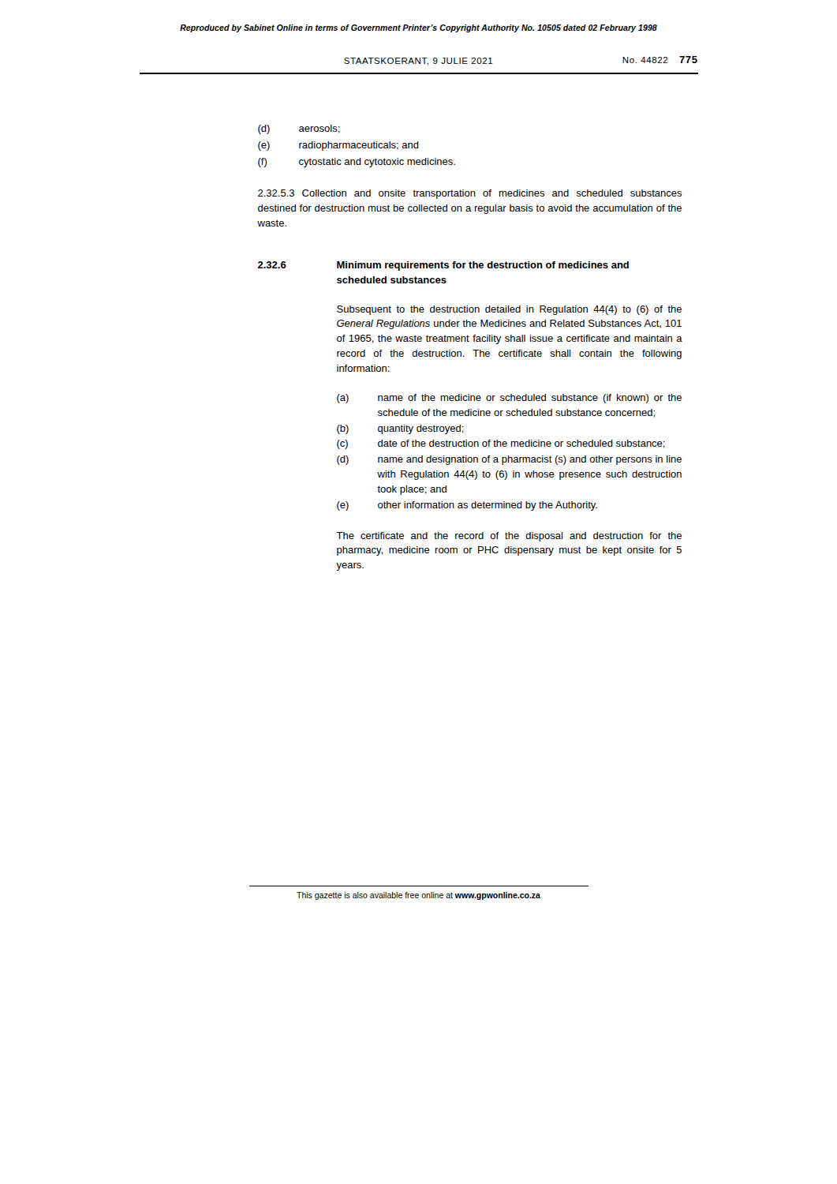Reproduced by Sabinet Online in terms of Government Printer’s Copyright Authority No. 10505 dated 02 February 1998
STAATSKOERANT, 9 JULIE 2021
No. 44822 775
(d)
aerosols;
(e)
radiopharmaceuticals; and
(f)
cytostatic and cytotoxic medicines.
2.32.5.3 Collection and onsite transportation of medicines and scheduled substances destined for destruction must be collected on a regular basis to avoid the accumulation of the waste.
2.32.6
Minimum requirements for the destruction of medicines and scheduled substances
Subsequent to the destruction detailed in Regulation 44(4) to (6) of the General Regulations under the Medicines and Related Substances Act, 101 of 1965, the waste treatment facility shall issue a certificate and maintain a record of the destruction. The certificate shall contain the following information:
(a)
name of the medicine or scheduled substance (if known) or the schedule of the medicine or scheduled substance concerned;
(b)
quantity destroyed;
(c)
date of the destruction of the medicine or scheduled substance;
(d)
name and designation of a pharmacist (s) and other persons in line with Regulation 44(4) to (6) in whose presence such destruction took place; and
(e)
other information as determined by the Authority.
The certificate and the record of the disposal and destruction for the pharmacy, medicine room or PHC dispensary must be kept onsite for 5 years.
This gazette is also available free online at www.gpwonline.co.za